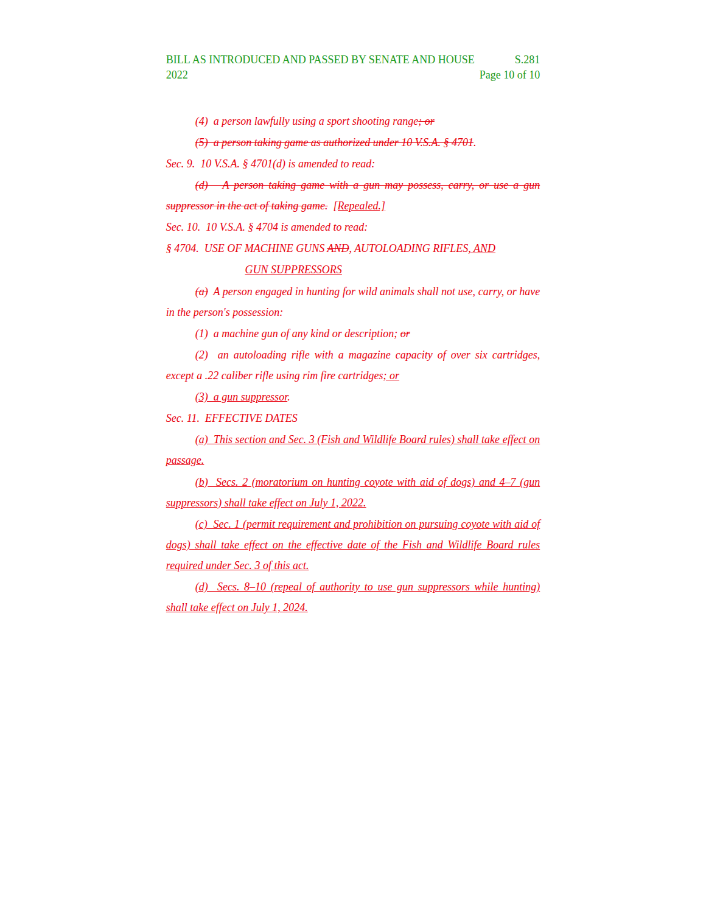BILL AS INTRODUCED AND PASSED BY SENATE AND HOUSE S.281
2022 Page 10 of 10
(4) a person lawfully using a sport shooting range; or
(5) a person taking game as authorized under 10 V.S.A. § 4701.
Sec. 9. 10 V.S.A. § 4701(d) is amended to read:
(d) A person taking game with a gun may possess, carry, or use a gun suppressor in the act of taking game. [Repealed.]
Sec. 10. 10 V.S.A. § 4704 is amended to read:
§ 4704. USE OF MACHINE GUNS AND, AUTOLOADING RIFLES, AND
GUN SUPPRESSORS
(a) A person engaged in hunting for wild animals shall not use, carry, or have in the person's possession:
(1) a machine gun of any kind or description; or
(2) an autoloading rifle with a magazine capacity of over six cartridges, except a .22 caliber rifle using rim fire cartridges; or
(3) a gun suppressor.
Sec. 11. EFFECTIVE DATES
(a) This section and Sec. 3 (Fish and Wildlife Board rules) shall take effect on passage.
(b) Secs. 2 (moratorium on hunting coyote with aid of dogs) and 4–7 (gun suppressors) shall take effect on July 1, 2022.
(c) Sec. 1 (permit requirement and prohibition on pursuing coyote with aid of dogs) shall take effect on the effective date of the Fish and Wildlife Board rules required under Sec. 3 of this act.
(d) Secs. 8–10 (repeal of authority to use gun suppressors while hunting) shall take effect on July 1, 2024.